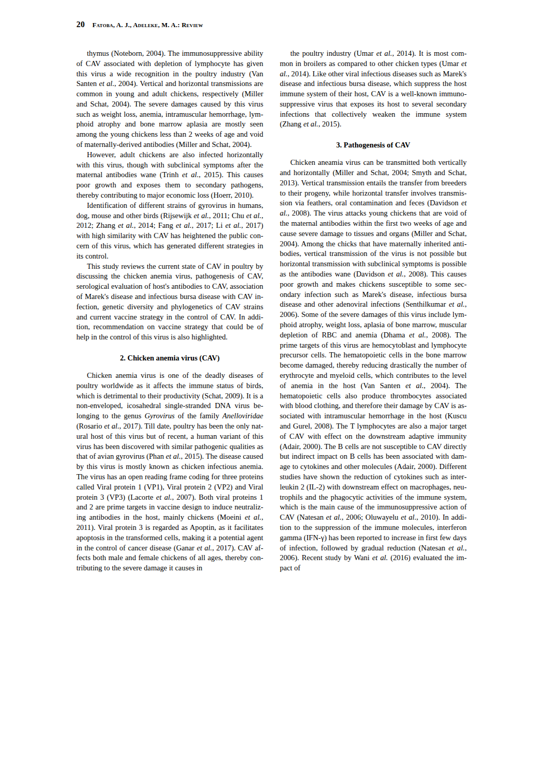20 Fatoba, A. J., Adeleke, M. A.: Review
thymus (Noteborn, 2004). The immunosuppressive ability of CAV associated with depletion of lymphocyte has given this virus a wide recognition in the poultry industry (Van Santen et al., 2004). Vertical and horizontal transmissions are common in young and adult chickens, respectively (Miller and Schat, 2004). The severe damages caused by this virus such as weight loss, anemia, intramuscular hemorrhage, lymphoid atrophy and bone marrow aplasia are mostly seen among the young chickens less than 2 weeks of age and void of maternally-derived antibodies (Miller and Schat, 2004).
However, adult chickens are also infected horizontally with this virus, though with subclinical symptoms after the maternal antibodies wane (Trinh et al., 2015). This causes poor growth and exposes them to secondary pathogens, thereby contributing to major economic loss (Hoerr, 2010).
Identification of different strains of gyrovirus in humans, dog, mouse and other birds (Rijsewijk et al., 2011; Chu et al., 2012; Zhang et al., 2014; Fang et al., 2017; Li et al., 2017) with high similarity with CAV has heightened the public concern of this virus, which has generated different strategies in its control.
This study reviews the current state of CAV in poultry by discussing the chicken anemia virus, pathogenesis of CAV, serological evaluation of host's antibodies to CAV, association of Marek's disease and infectious bursa disease with CAV infection, genetic diversity and phylogenetics of CAV strains and current vaccine strategy in the control of CAV. In addition, recommendation on vaccine strategy that could be of help in the control of this virus is also highlighted.
2. Chicken anemia virus (CAV)
Chicken anemia virus is one of the deadly diseases of poultry worldwide as it affects the immune status of birds, which is detrimental to their productivity (Schat, 2009). It is a non-enveloped, icosahedral single-stranded DNA virus belonging to the genus Gyrovirus of the family Anelloviridae (Rosario et al., 2017). Till date, poultry has been the only natural host of this virus but of recent, a human variant of this virus has been discovered with similar pathogenic qualities as that of avian gyrovirus (Phan et al., 2015). The disease caused by this virus is mostly known as chicken infectious anemia. The virus has an open reading frame coding for three proteins called Viral protein 1 (VP1), Viral protein 2 (VP2) and Viral protein 3 (VP3) (Lacorte et al., 2007). Both viral proteins 1 and 2 are prime targets in vaccine design to induce neutralizing antibodies in the host, mainly chickens (Moeini et al., 2011). Viral protein 3 is regarded as Apoptin, as it facilitates apoptosis in the transformed cells, making it a potential agent in the control of cancer disease (Ganar et al., 2017). CAV affects both male and female chickens of all ages, thereby contributing to the severe damage it causes in
the poultry industry (Umar et al., 2014). It is most common in broilers as compared to other chicken types (Umar et al., 2014). Like other viral infectious diseases such as Marek's disease and infectious bursa disease, which suppress the host immune system of their host, CAV is a well-known immunosuppressive virus that exposes its host to several secondary infections that collectively weaken the immune system (Zhang et al., 2015).
3. Pathogenesis of CAV
Chicken aneamia virus can be transmitted both vertically and horizontally (Miller and Schat, 2004; Smyth and Schat, 2013). Vertical transmission entails the transfer from breeders to their progeny, while horizontal transfer involves transmission via feathers, oral contamination and feces (Davidson et al., 2008). The virus attacks young chickens that are void of the maternal antibodies within the first two weeks of age and cause severe damage to tissues and organs (Miller and Schat, 2004). Among the chicks that have maternally inherited antibodies, vertical transmission of the virus is not possible but horizontal transmission with subclinical symptoms is possible as the antibodies wane (Davidson et al., 2008). This causes poor growth and makes chickens susceptible to some secondary infection such as Marek's disease, infectious bursa disease and other adenoviral infections (Senthilkumar et al., 2006). Some of the severe damages of this virus include lymphoid atrophy, weight loss, aplasia of bone marrow, muscular depletion of RBC and anemia (Dhama et al., 2008). The prime targets of this virus are hemocytoblast and lymphocyte precursor cells. The hematopoietic cells in the bone marrow become damaged, thereby reducing drastically the number of erythrocyte and myeloid cells, which contributes to the level of anemia in the host (Van Santen et al., 2004). The hematopoietic cells also produce thrombocytes associated with blood clothing, and therefore their damage by CAV is associated with intramuscular hemorrhage in the host (Kuscu and Gurel, 2008). The T lymphocytes are also a major target of CAV with effect on the downstream adaptive immunity (Adair, 2000). The B cells are not susceptible to CAV directly but indirect impact on B cells has been associated with damage to cytokines and other molecules (Adair, 2000). Different studies have shown the reduction of cytokines such as interleukin 2 (IL-2) with downstream effect on macrophages, neutrophils and the phagocytic activities of the immune system, which is the main cause of the immunosuppressive action of CAV (Natesan et al., 2006; Oluwayelu et al., 2010). In addition to the suppression of the immune molecules, interferon gamma (IFN-γ) has been reported to increase in first few days of infection, followed by gradual reduction (Natesan et al., 2006). Recent study by Wani et al. (2016) evaluated the impact of